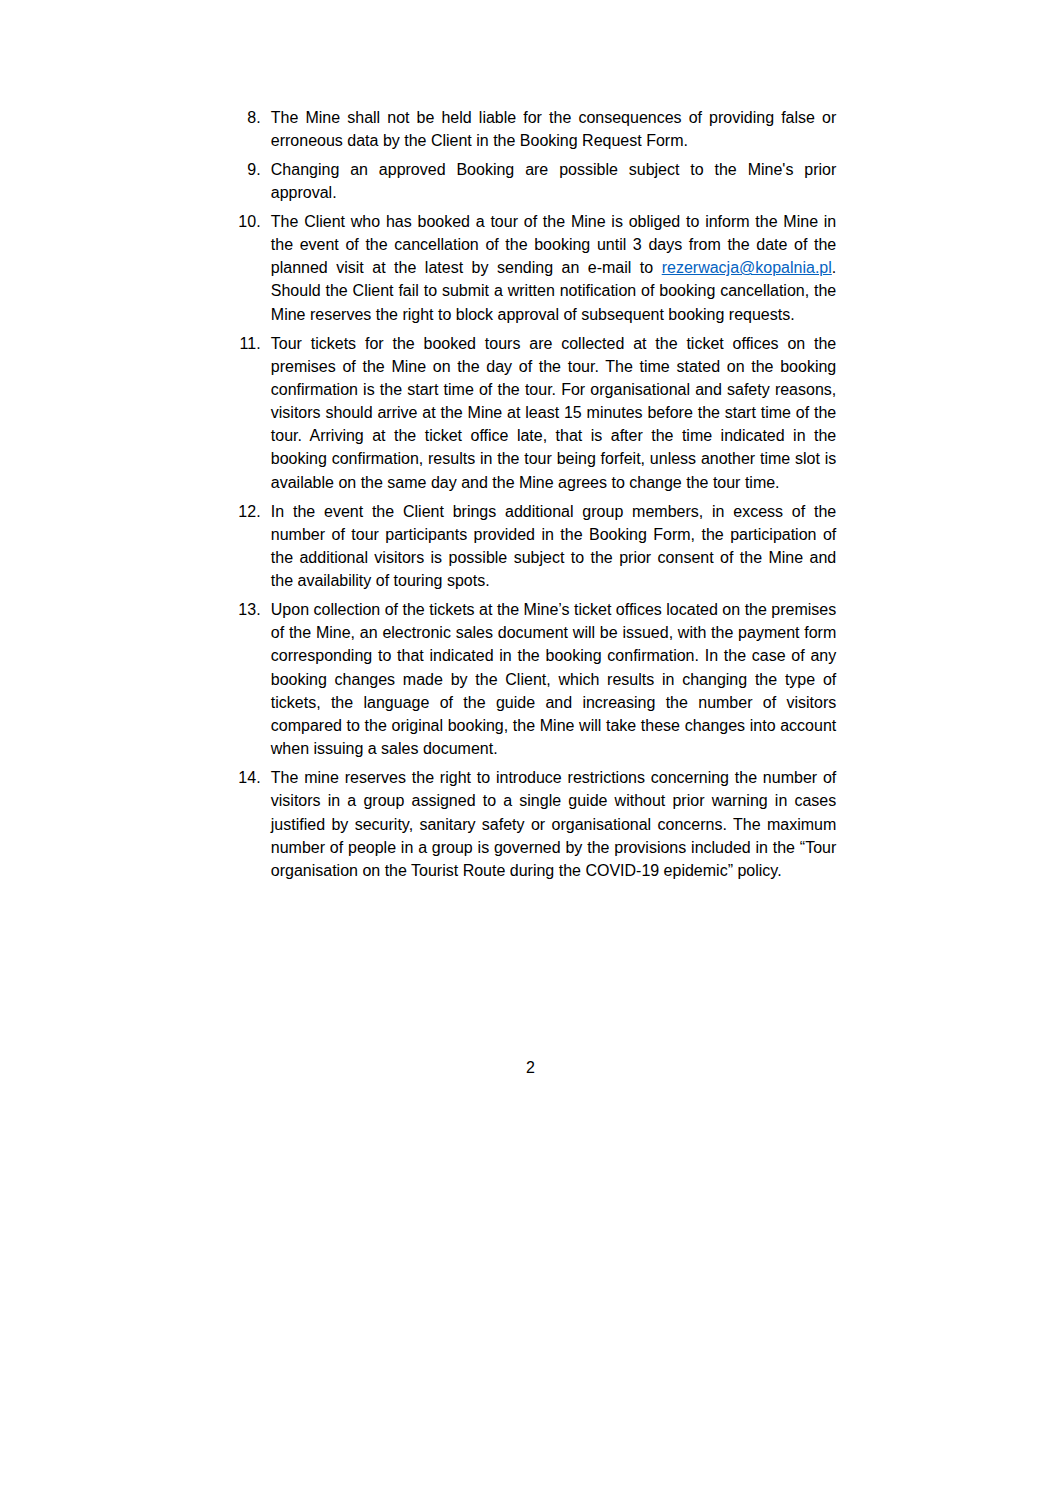The Mine shall not be held liable for the consequences of providing false or erroneous data by the Client in the Booking Request Form.
Changing an approved Booking are possible subject to the Mine's prior approval.
The Client who has booked a tour of the Mine is obliged to inform the Mine in the event of the cancellation of the booking until 3 days from the date of the planned visit at the latest by sending an e-mail to rezerwacja@kopalnia.pl. Should the Client fail to submit a written notification of booking cancellation, the Mine reserves the right to block approval of subsequent booking requests.
Tour tickets for the booked tours are collected at the ticket offices on the premises of the Mine on the day of the tour. The time stated on the booking confirmation is the start time of the tour. For organisational and safety reasons, visitors should arrive at the Mine at least 15 minutes before the start time of the tour. Arriving at the ticket office late, that is after the time indicated in the booking confirmation, results in the tour being forfeit, unless another time slot is available on the same day and the Mine agrees to change the tour time.
In the event the Client brings additional group members, in excess of the number of tour participants provided in the Booking Form, the participation of the additional visitors is possible subject to the prior consent of the Mine and the availability of touring spots.
Upon collection of the tickets at the Mine’s ticket offices located on the premises of the Mine, an electronic sales document will be issued, with the payment form corresponding to that indicated in the booking confirmation. In the case of any booking changes made by the Client, which results in changing the type of tickets, the language of the guide and increasing the number of visitors compared to the original booking, the Mine will take these changes into account when issuing a sales document.
The mine reserves the right to introduce restrictions concerning the number of visitors in a group assigned to a single guide without prior warning in cases justified by security, sanitary safety or organisational concerns. The maximum number of people in a group is governed by the provisions included in the “Tour organisation on the Tourist Route during the COVID-19 epidemic” policy.
2